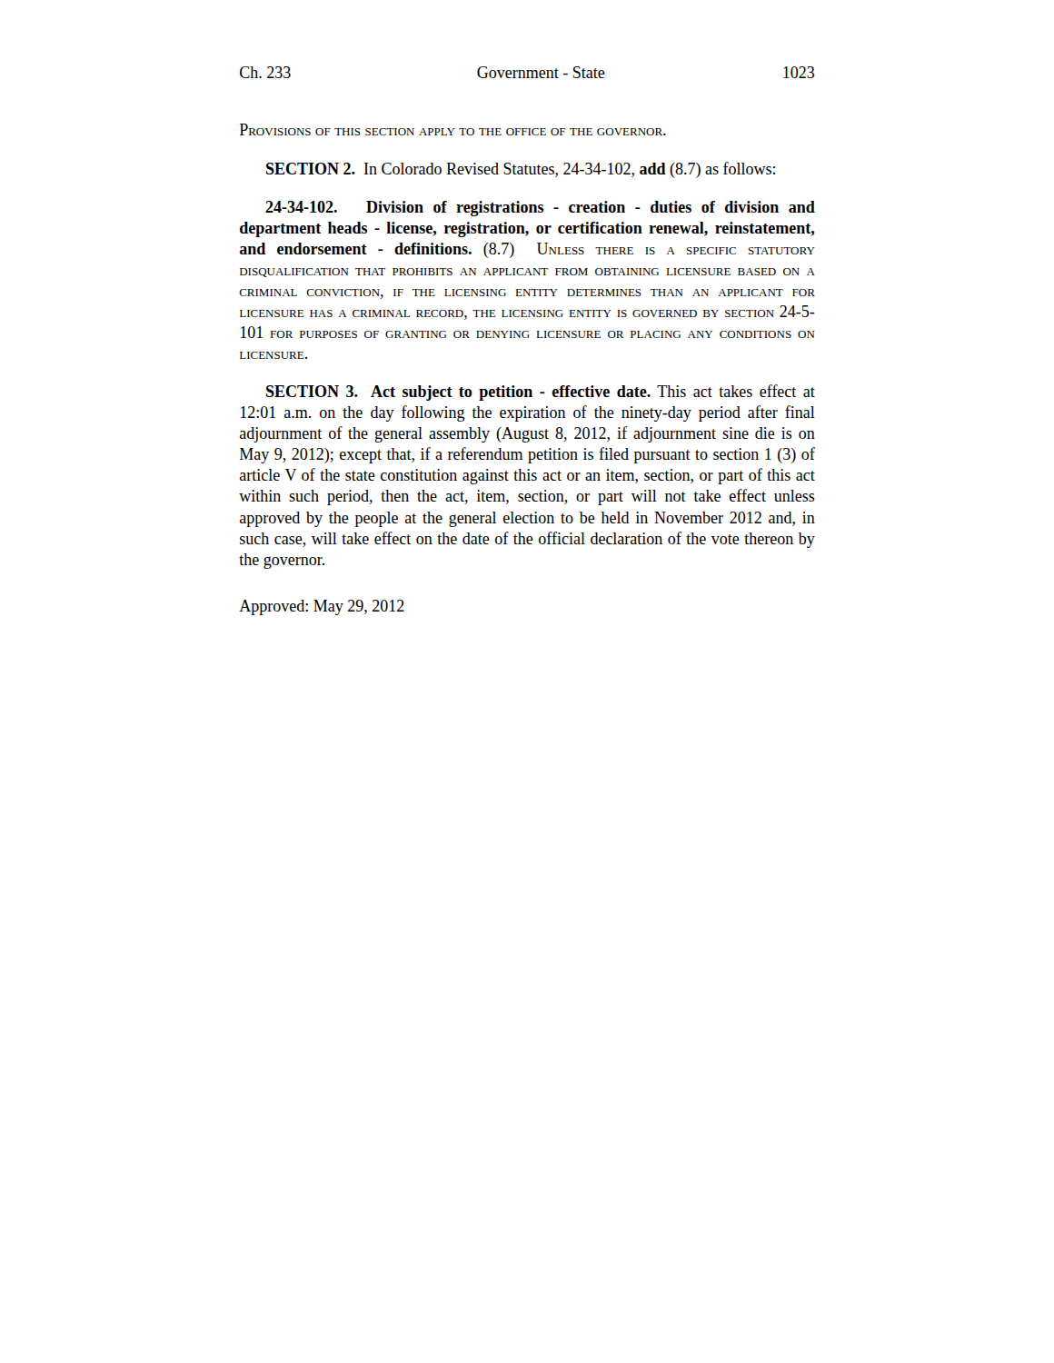Ch. 233
Government - State
1023
Provisions of this section apply to the office of the governor.
SECTION 2. In Colorado Revised Statutes, 24-34-102, add (8.7) as follows:
24-34-102. Division of registrations - creation - duties of division and department heads - license, registration, or certification renewal, reinstatement, and endorsement - definitions. (8.7) Unless there is a specific statutory disqualification that prohibits an applicant from obtaining licensure based on a criminal conviction, if the licensing entity determines than an applicant for licensure has a criminal record, the licensing entity is governed by section 24-5-101 for purposes of granting or denying licensure or placing any conditions on licensure.
SECTION 3. Act subject to petition - effective date. This act takes effect at 12:01 a.m. on the day following the expiration of the ninety-day period after final adjournment of the general assembly (August 8, 2012, if adjournment sine die is on May 9, 2012); except that, if a referendum petition is filed pursuant to section 1 (3) of article V of the state constitution against this act or an item, section, or part of this act within such period, then the act, item, section, or part will not take effect unless approved by the people at the general election to be held in November 2012 and, in such case, will take effect on the date of the official declaration of the vote thereon by the governor.
Approved: May 29, 2012